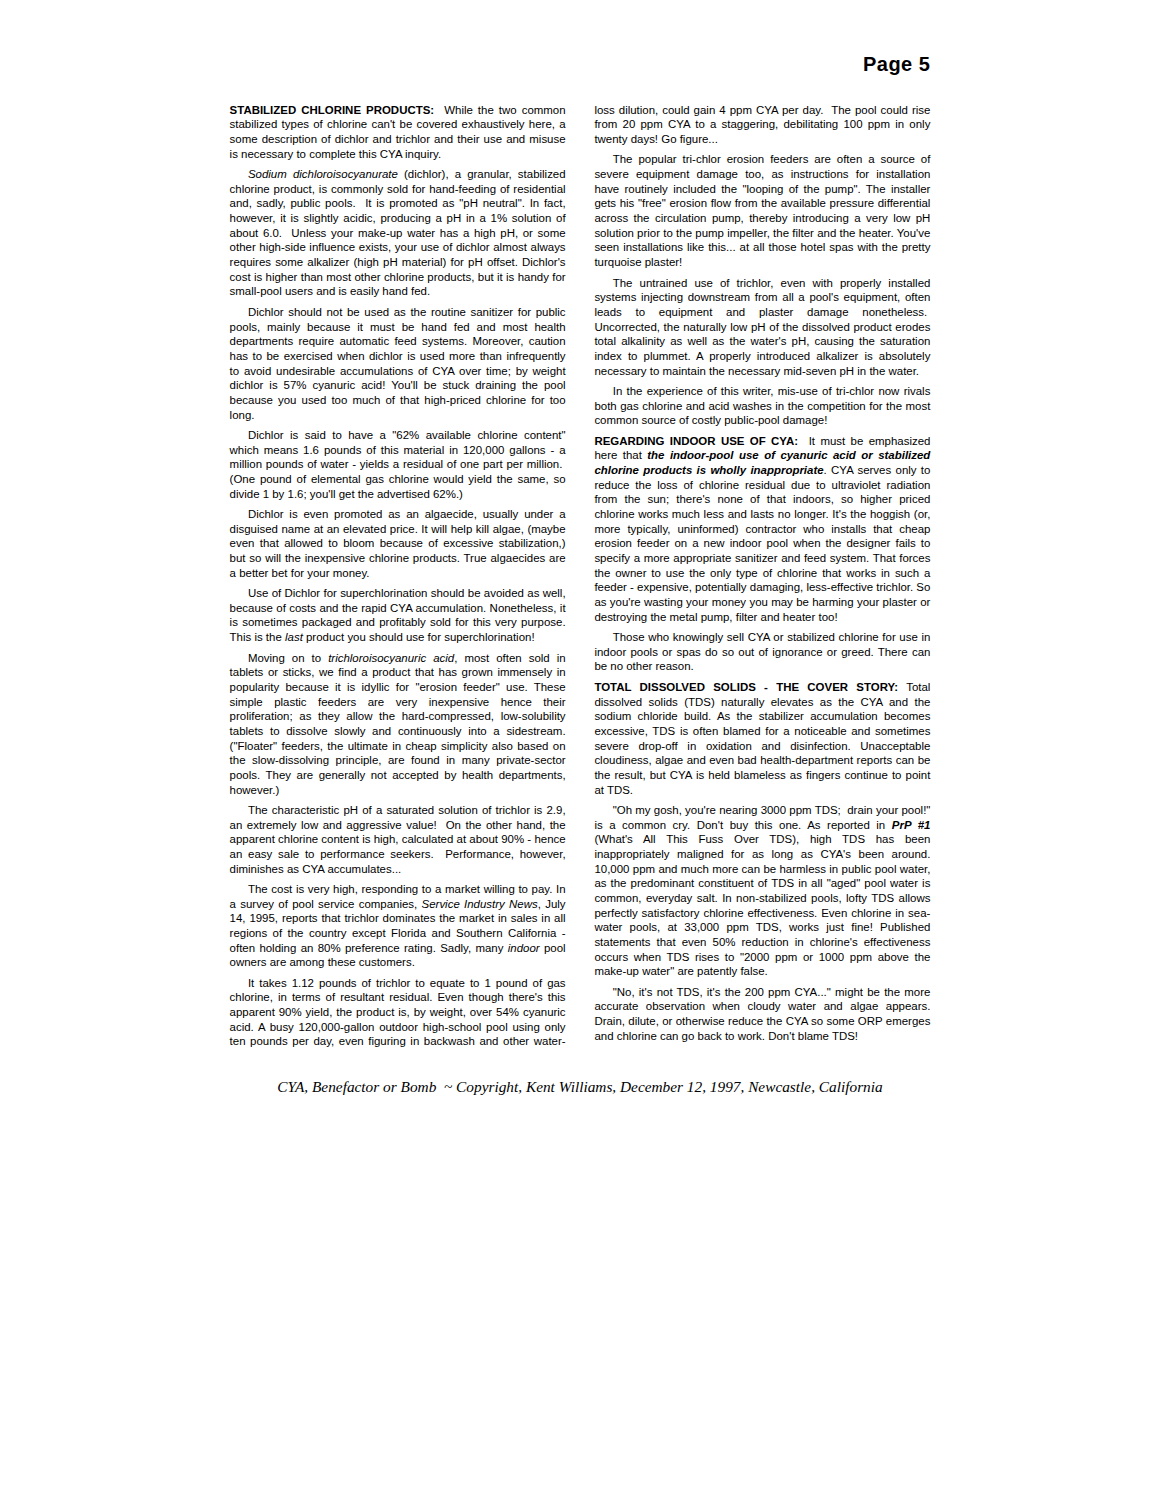Page 5
STABILIZED CHLORINE PRODUCTS: While the two common stabilized types of chlorine can't be covered exhaustively here, a some description of dichlor and trichlor and their use and misuse is necessary to complete this CYA inquiry.
Sodium dichloroisocyanurate (dichlor), a granular, stabilized chlorine product, is commonly sold for hand-feeding of residential and, sadly, public pools. It is promoted as "pH neutral". In fact, however, it is slightly acidic, producing a pH in a 1% solution of about 6.0. Unless your make-up water has a high pH, or some other high-side influence exists, your use of dichlor almost always requires some alkalizer (high pH material) for pH offset. Dichlor's cost is higher than most other chlorine products, but it is handy for small-pool users and is easily hand fed.
Dichlor should not be used as the routine sanitizer for public pools, mainly because it must be hand fed and most health departments require automatic feed systems. Moreover, caution has to be exercised when dichlor is used more than infrequently to avoid undesirable accumulations of CYA over time; by weight dichlor is 57% cyanuric acid! You'll be stuck draining the pool because you used too much of that high-priced chlorine for too long.
Dichlor is said to have a "62% available chlorine content" which means 1.6 pounds of this material in 120,000 gallons - a million pounds of water - yields a residual of one part per million. (One pound of elemental gas chlorine would yield the same, so divide 1 by 1.6; you'll get the advertised 62%.)
Dichlor is even promoted as an algaecide, usually under a disguised name at an elevated price. It will help kill algae, (maybe even that allowed to bloom because of excessive stabilization,) but so will the inexpensive chlorine products. True algaecides are a better bet for your money.
Use of Dichlor for superchlorination should be avoided as well, because of costs and the rapid CYA accumulation. Nonetheless, it is sometimes packaged and profitably sold for this very purpose. This is the last product you should use for superchlorination!
Moving on to trichloroisocyanuric acid, most often sold in tablets or sticks, we find a product that has grown immensely in popularity because it is idyllic for "erosion feeder" use. These simple plastic feeders are very inexpensive hence their proliferation; as they allow the hard-compressed, low-solubility tablets to dissolve slowly and continuously into a sidestream. ("Floater" feeders, the ultimate in cheap simplicity also based on the slow-dissolving principle, are found in many private-sector pools. They are generally not accepted by health departments, however.)
The characteristic pH of a saturated solution of trichlor is 2.9, an extremely low and aggressive value! On the other hand, the apparent chlorine content is high, calculated at about 90% - hence an easy sale to performance seekers. Performance, however, diminishes as CYA accumulates...
The cost is very high, responding to a market willing to pay. In a survey of pool service companies, Service Industry News, July 14, 1995, reports that trichlor dominates the market in sales in all regions of the country except Florida and Southern California - often holding an 80% preference rating. Sadly, many indoor pool owners are among these customers.
It takes 1.12 pounds of trichlor to equate to 1 pound of gas chlorine, in terms of resultant residual. Even though there's this apparent 90% yield, the product is, by weight, over 54% cyanuric acid. A busy 120,000-gallon outdoor high-school pool using only ten pounds per day, even figuring in backwash and other water-loss dilution, could gain 4 ppm CYA per day. The pool could rise from 20 ppm CYA to a staggering, debilitating 100 ppm in only twenty days! Go figure...
The popular tri-chlor erosion feeders are often a source of severe equipment damage too, as instructions for installation have routinely included the "looping of the pump". The installer gets his "free" erosion flow from the available pressure differential across the circulation pump, thereby introducing a very low pH solution prior to the pump impeller, the filter and the heater. You've seen installations like this... at all those hotel spas with the pretty turquoise plaster!
The untrained use of trichlor, even with properly installed systems injecting downstream from all a pool's equipment, often leads to equipment and plaster damage nonetheless. Uncorrected, the naturally low pH of the dissolved product erodes total alkalinity as well as the water's pH, causing the saturation index to plummet. A properly introduced alkalizer is absolutely necessary to maintain the necessary mid-seven pH in the water.
In the experience of this writer, mis-use of tri-chlor now rivals both gas chlorine and acid washes in the competition for the most common source of costly public-pool damage!
REGARDING INDOOR USE OF CYA: It must be emphasized here that the indoor-pool use of cyanuric acid or stabilized chlorine products is wholly inappropriate. CYA serves only to reduce the loss of chlorine residual due to ultraviolet radiation from the sun; there's none of that indoors, so higher priced chlorine works much less and lasts no longer. It's the hoggish (or, more typically, uninformed) contractor who installs that cheap erosion feeder on a new indoor pool when the designer fails to specify a more appropriate sanitizer and feed system. That forces the owner to use the only type of chlorine that works in such a feeder - expensive, potentially damaging, less-effective trichlor. So as you're wasting your money you may be harming your plaster or destroying the metal pump, filter and heater too!
Those who knowingly sell CYA or stabilized chlorine for use in indoor pools or spas do so out of ignorance or greed. There can be no other reason.
TOTAL DISSOLVED SOLIDS - THE COVER STORY: Total dissolved solids (TDS) naturally elevates as the CYA and the sodium chloride build. As the stabilizer accumulation becomes excessive, TDS is often blamed for a noticeable and sometimes severe drop-off in oxidation and disinfection. Unacceptable cloudiness, algae and even bad health-department reports can be the result, but CYA is held blameless as fingers continue to point at TDS.
"Oh my gosh, you're nearing 3000 ppm TDS; drain your pool!" is a common cry. Don't buy this one. As reported in PrP #1 (What's All This Fuss Over TDS), high TDS has been inappropriately maligned for as long as CYA's been around. 10,000 ppm and much more can be harmless in public pool water, as the predominant constituent of TDS in all "aged" pool water is common, everyday salt. In non-stabilized pools, lofty TDS allows perfectly satisfactory chlorine effectiveness. Even chlorine in sea-water pools, at 33,000 ppm TDS, works just fine! Published statements that even 50% reduction in chlorine's effectiveness occurs when TDS rises to "2000 ppm or 1000 ppm above the make-up water" are patently false.
"No, it's not TDS, it's the 200 ppm CYA..." might be the more accurate observation when cloudy water and algae appears. Drain, dilute, or otherwise reduce the CYA so some ORP emerges and chlorine can go back to work. Don't blame TDS!
CYA, Benefactor or Bomb ~ Copyright, Kent Williams, December 12, 1997, Newcastle, California